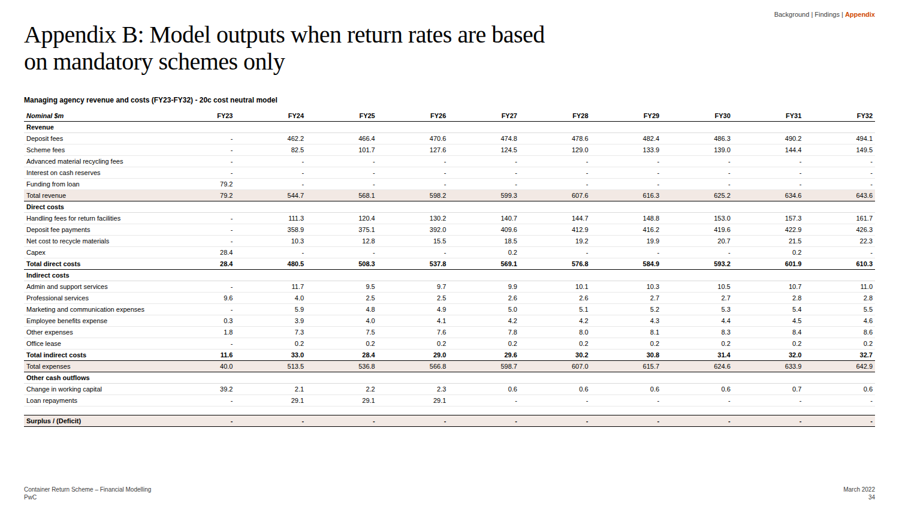Background | Findings | Appendix
Appendix B: Model outputs when return rates are based
on mandatory schemes only
Managing agency revenue and costs (FY23-FY32) - 20c cost neutral model
| Nominal $m | FY23 | FY24 | FY25 | FY26 | FY27 | FY28 | FY29 | FY30 | FY31 | FY32 |
| --- | --- | --- | --- | --- | --- | --- | --- | --- | --- | --- |
| Revenue | |
| Deposit fees | - | 462.2 | 466.4 | 470.6 | 474.8 | 478.6 | 482.4 | 486.3 | 490.2 | 494.1 |
| Scheme fees | - | 82.5 | 101.7 | 127.6 | 124.5 | 129.0 | 133.9 | 139.0 | 144.4 | 149.5 |
| Advanced material recycling fees | - | - | - | - | - | - | - | - | - | - |
| Interest on cash reserves | - | - | - | - | - | - | - | - | - | - |
| Funding from loan | 79.2 | - | - | - | - | - | - | - | - | - |
| Total revenue | 79.2 | 544.7 | 568.1 | 598.2 | 599.3 | 607.6 | 616.3 | 625.2 | 634.6 | 643.6 |
| Direct costs | |
| Handling fees for return facilities | - | 111.3 | 120.4 | 130.2 | 140.7 | 144.7 | 148.8 | 153.0 | 157.3 | 161.7 |
| Deposit fee payments | - | 358.9 | 375.1 | 392.0 | 409.6 | 412.9 | 416.2 | 419.6 | 422.9 | 426.3 |
| Net cost to recycle materials | - | 10.3 | 12.8 | 15.5 | 18.5 | 19.2 | 19.9 | 20.7 | 21.5 | 22.3 |
| Capex | 28.4 | - | - | - | 0.2 | - | - | - | 0.2 | - |
| Total direct costs | 28.4 | 480.5 | 508.3 | 537.8 | 569.1 | 576.8 | 584.9 | 593.2 | 601.9 | 610.3 |
| Indirect costs | |
| Admin and support services | - | 11.7 | 9.5 | 9.7 | 9.9 | 10.1 | 10.3 | 10.5 | 10.7 | 11.0 |
| Professional services | 9.6 | 4.0 | 2.5 | 2.5 | 2.6 | 2.6 | 2.7 | 2.7 | 2.8 | 2.8 |
| Marketing and communication expenses | - | 5.9 | 4.8 | 4.9 | 5.0 | 5.1 | 5.2 | 5.3 | 5.4 | 5.5 |
| Employee benefits expense | 0.3 | 3.9 | 4.0 | 4.1 | 4.2 | 4.2 | 4.3 | 4.4 | 4.5 | 4.6 |
| Other expenses | 1.8 | 7.3 | 7.5 | 7.6 | 7.8 | 8.0 | 8.1 | 8.3 | 8.4 | 8.6 |
| Office lease | - | 0.2 | 0.2 | 0.2 | 0.2 | 0.2 | 0.2 | 0.2 | 0.2 | 0.2 |
| Total indirect costs | 11.6 | 33.0 | 28.4 | 29.0 | 29.6 | 30.2 | 30.8 | 31.4 | 32.0 | 32.7 |
| Total expenses | 40.0 | 513.5 | 536.8 | 566.8 | 598.7 | 607.0 | 615.7 | 624.6 | 633.9 | 642.9 |
| Other cash outflows | |
| Change in working capital | 39.2 | 2.1 | 2.2 | 2.3 | 0.6 | 0.6 | 0.6 | 0.6 | 0.7 | 0.6 |
| Loan repayments | - | 29.1 | 29.1 | 29.1 | - | - | - | - | - | - |
| Surplus / (Deficit) | - | - | - | - | - | - | - | - | - | - |
Container Return Scheme – Financial Modelling
March 2022
PwC 34